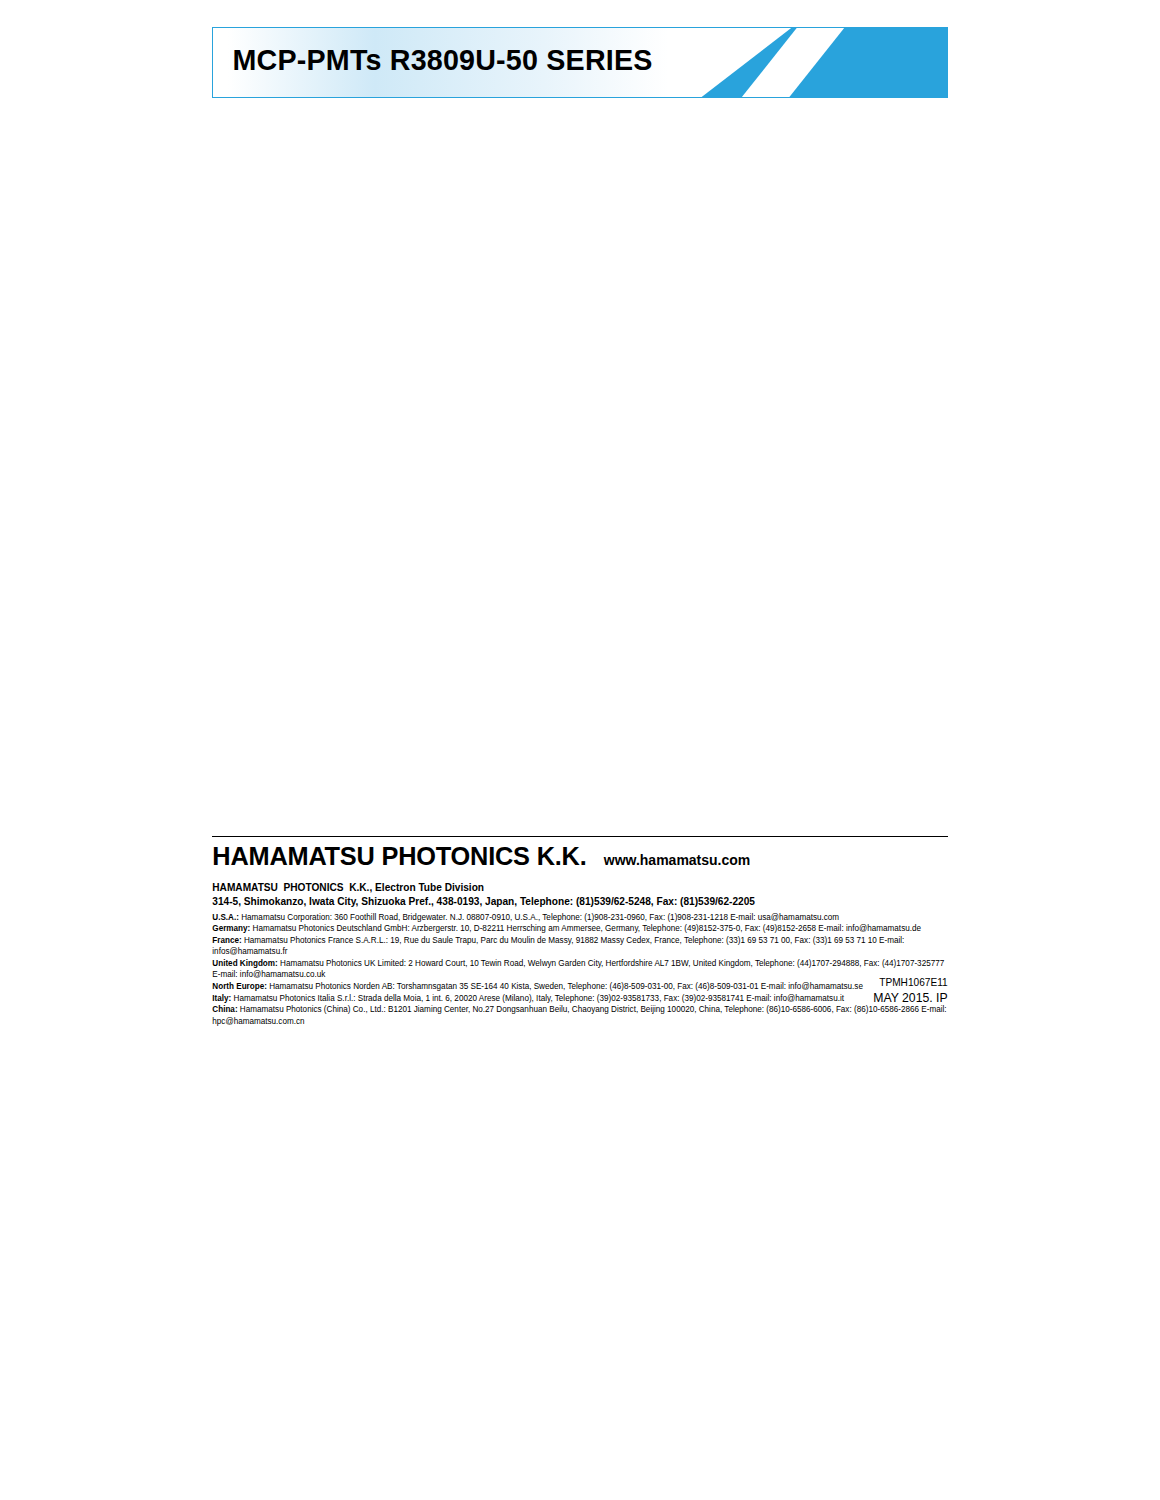MCP-PMTs R3809U-50 SERIES
HAMAMATSU PHOTONICS K.K. www.hamamatsu.com
HAMAMATSU PHOTONICS K.K., Electron Tube Division
314-5, Shimokanzo, Iwata City, Shizuoka Pref., 438-0193, Japan, Telephone: (81)539/62-5248, Fax: (81)539/62-2205
U.S.A.: Hamamatsu Corporation: 360 Foothill Road, Bridgewater. N.J. 08807-0910, U.S.A., Telephone: (1)908-231-0960, Fax: (1)908-231-1218 E-mail: usa@hamamatsu.com
Germany: Hamamatsu Photonics Deutschland GmbH: Arzbergerstr. 10, D-82211 Herrsching am Ammersee, Germany, Telephone: (49)8152-375-0, Fax: (49)8152-2658 E-mail: info@hamamatsu.de
France: Hamamatsu Photonics France S.A.R.L.: 19, Rue du Saule Trapu, Parc du Moulin de Massy, 91882 Massy Cedex, France, Telephone: (33)1 69 53 71 00, Fax: (33)1 69 53 71 10 E-mail: infos@hamamatsu.fr
United Kingdom: Hamamatsu Photonics UK Limited: 2 Howard Court, 10 Tewin Road, Welwyn Garden City, Hertfordshire AL7 1BW, United Kingdom, Telephone: (44)1707-294888, Fax: (44)1707-325777 E-mail: info@hamamatsu.co.uk
North Europe: Hamamatsu Photonics Norden AB: Torshamnsgatan 35 SE-164 40 Kista, Sweden, Telephone: (46)8-509-031-00, Fax: (46)8-509-031-01 E-mail: info@hamamatsu.se
Italy: Hamamatsu Photonics Italia S.r.l.: Strada della Moia, 1 int. 6, 20020 Arese (Milano), Italy, Telephone: (39)02-93581733, Fax: (39)02-93581741 E-mail: info@hamamatsu.it
China: Hamamatsu Photonics (China) Co., Ltd.: B1201 Jiaming Center, No.27 Dongsanhuan Beilu, Chaoyang District, Beijing 100020, China, Telephone: (86)10-6586-6006, Fax: (86)10-6586-2866 E-mail: hpc@hamamatsu.com.cn
TPMH1067E11
MAY 2015. IP